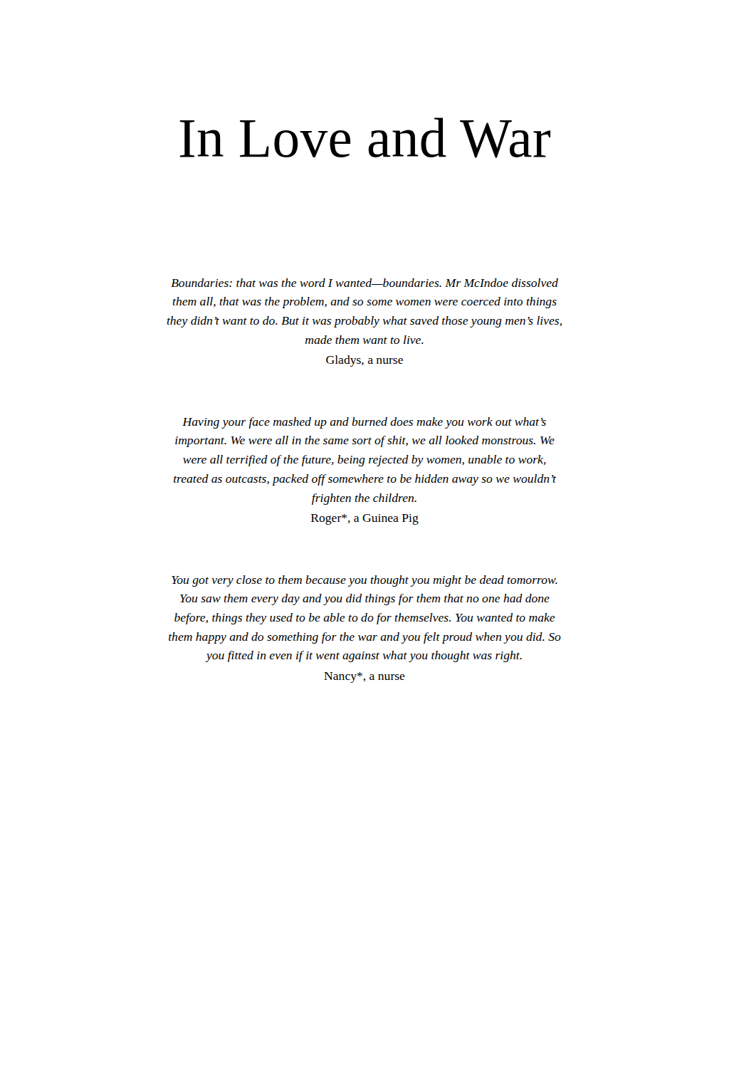In Love and War
Boundaries: that was the word I wanted—boundaries. Mr McIndoe dissolved them all, that was the problem, and so some women were coerced into things they didn’t want to do. But it was probably what saved those young men’s lives, made them want to live.
Gladys, a nurse
Having your face mashed up and burned does make you work out what’s important. We were all in the same sort of shit, we all looked monstrous. We were all terrified of the future, being rejected by women, unable to work, treated as outcasts, packed off somewhere to be hidden away so we wouldn’t frighten the children.
Roger*, a Guinea Pig
You got very close to them because you thought you might be dead tomorrow. You saw them every day and you did things for them that no one had done before, things they used to be able to do for themselves. You wanted to make them happy and do something for the war and you felt proud when you did. So you fitted in even if it went against what you thought was right.
Nancy*, a nurse